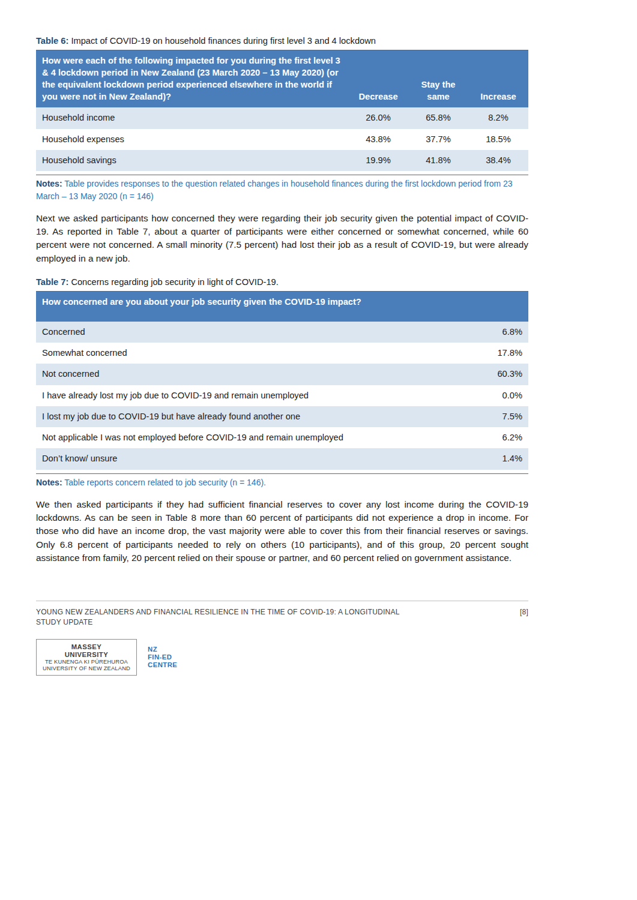Table 6: Impact of COVID-19 on household finances during first level 3 and 4 lockdown
| How were each of the following impacted for you during the first level 3 & 4 lockdown period in New Zealand (23 March 2020 – 13 May 2020) (or the equivalent lockdown period experienced elsewhere in the world if you were not in New Zealand)? | Decrease | Stay the same | Increase |
| --- | --- | --- | --- |
| Household income | 26.0% | 65.8% | 8.2% |
| Household expenses | 43.8% | 37.7% | 18.5% |
| Household savings | 19.9% | 41.8% | 38.4% |
Notes: Table provides responses to the question related changes in household finances during the first lockdown period from 23 March – 13 May 2020 (n = 146)
Next we asked participants how concerned they were regarding their job security given the potential impact of COVID-19. As reported in Table 7, about a quarter of participants were either concerned or somewhat concerned, while 60 percent were not concerned. A small minority (7.5 percent) had lost their job as a result of COVID-19, but were already employed in a new job.
Table 7: Concerns regarding job security in light of COVID-19.
| How concerned are you about your job security given the COVID-19 impact? |
| --- |
| Concerned | 6.8% |
| Somewhat concerned | 17.8% |
| Not concerned | 60.3% |
| I have already lost my job due to COVID-19 and remain unemployed | 0.0% |
| I lost my job due to COVID-19 but have already found another one | 7.5% |
| Not applicable I was not employed before COVID-19 and remain unemployed | 6.2% |
| Don’t know/ unsure | 1.4% |
Notes: Table reports concern related to job security (n = 146).
We then asked participants if they had sufficient financial reserves to cover any lost income during the COVID-19 lockdowns. As can be seen in Table 8 more than 60 percent of participants did not experience a drop in income. For those who did have an income drop, the vast majority were able to cover this from their financial reserves or savings. Only 6.8 percent of participants needed to rely on others (10 participants), and of this group, 20 percent sought assistance from family, 20 percent relied on their spouse or partner, and 60 percent relied on government assistance.
Young New Zealanders and Financial Resilience in the Time of COVID-19: A Longitudinal Study Update
[8]
MASSEY
UNIVERSITY
TE KUNENGA KI PŪREHUROA
UNIVERSITY OF NEW ZEALAND
NZ
FIN-ED
CENTRE